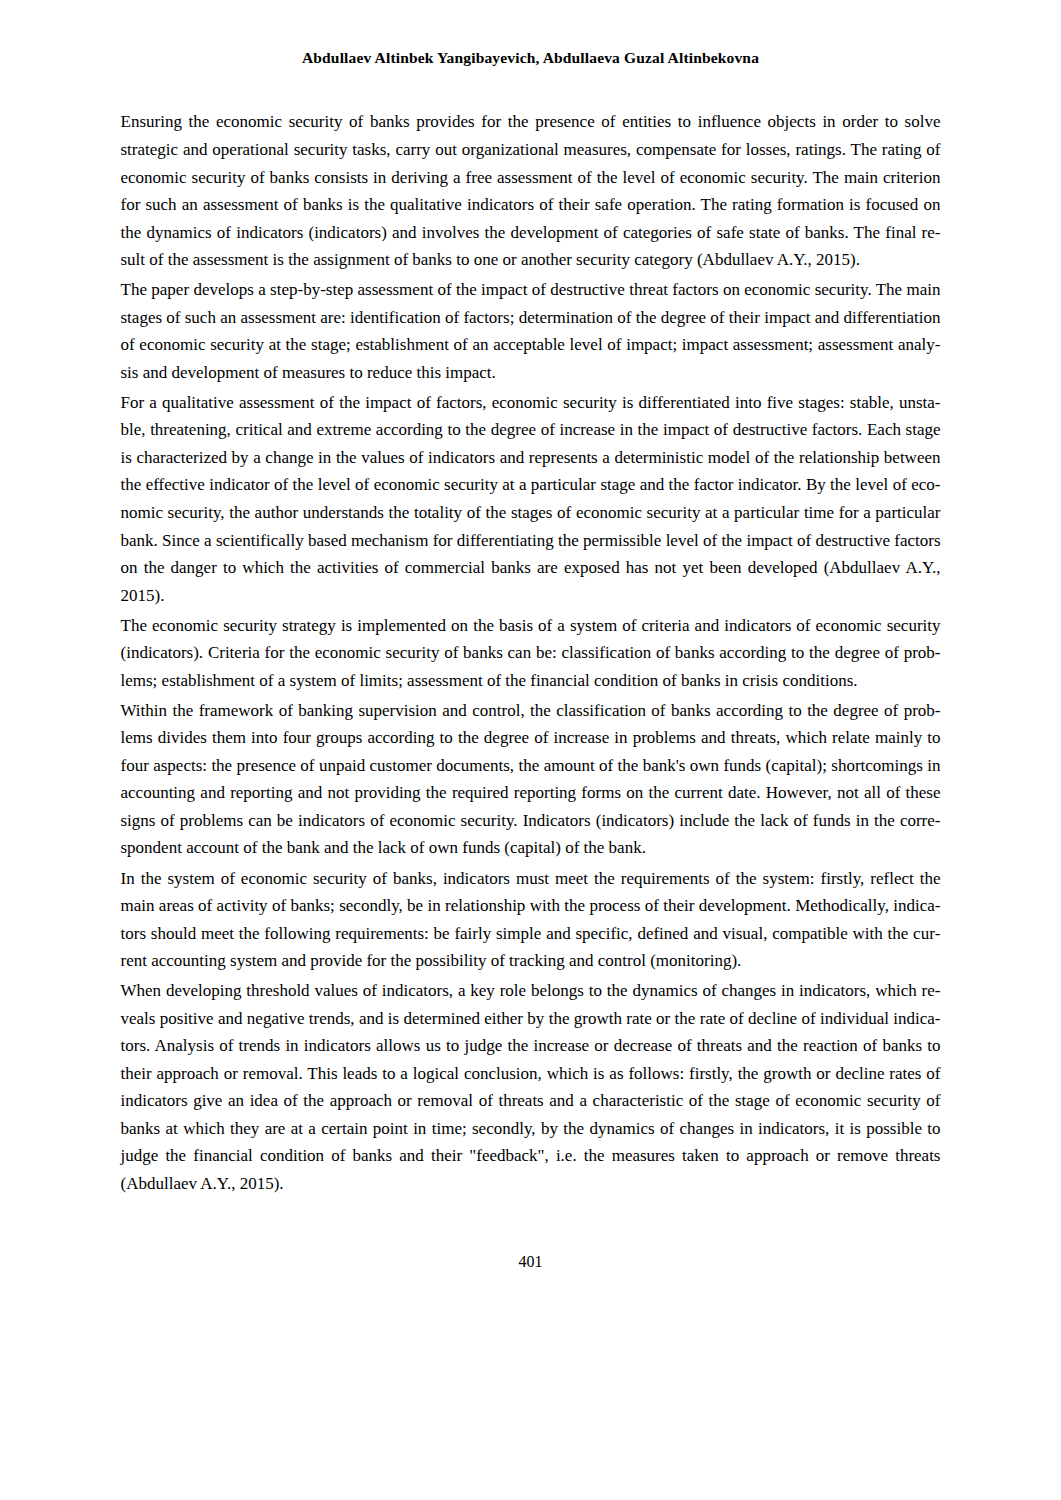Abdullaev Altinbek Yangibayevich, Abdullaeva Guzal Altinbekovna
Ensuring the economic security of banks provides for the presence of entities to influence objects in order to solve strategic and operational security tasks, carry out organizational measures, compensate for losses, ratings. The rating of economic security of banks consists in deriving a free assessment of the level of economic security. The main criterion for such an assessment of banks is the qualitative indicators of their safe operation. The rating formation is focused on the dynamics of indicators (indicators) and involves the development of categories of safe state of banks. The final result of the assessment is the assignment of banks to one or another security category (Abdullaev A.Y., 2015).
The paper develops a step-by-step assessment of the impact of destructive threat factors on economic security. The main stages of such an assessment are: identification of factors; determination of the degree of their impact and differentiation of economic security at the stage; establishment of an acceptable level of impact; impact assessment; assessment analysis and development of measures to reduce this impact.
For a qualitative assessment of the impact of factors, economic security is differentiated into five stages: stable, unstable, threatening, critical and extreme according to the degree of increase in the impact of destructive factors. Each stage is characterized by a change in the values of indicators and represents a deterministic model of the relationship between the effective indicator of the level of economic security at a particular stage and the factor indicator. By the level of economic security, the author understands the totality of the stages of economic security at a particular time for a particular bank. Since a scientifically based mechanism for differentiating the permissible level of the impact of destructive factors on the danger to which the activities of commercial banks are exposed has not yet been developed (Abdullaev A.Y., 2015).
The economic security strategy is implemented on the basis of a system of criteria and indicators of economic security (indicators). Criteria for the economic security of banks can be: classification of banks according to the degree of problems; establishment of a system of limits; assessment of the financial condition of banks in crisis conditions.
Within the framework of banking supervision and control, the classification of banks according to the degree of problems divides them into four groups according to the degree of increase in problems and threats, which relate mainly to four aspects: the presence of unpaid customer documents, the amount of the bank's own funds (capital); shortcomings in accounting and reporting and not providing the required reporting forms on the current date. However, not all of these signs of problems can be indicators of economic security. Indicators (indicators) include the lack of funds in the correspondent account of the bank and the lack of own funds (capital) of the bank.
In the system of economic security of banks, indicators must meet the requirements of the system: firstly, reflect the main areas of activity of banks; secondly, be in relationship with the process of their development. Methodically, indicators should meet the following requirements: be fairly simple and specific, defined and visual, compatible with the current accounting system and provide for the possibility of tracking and control (monitoring).
When developing threshold values of indicators, a key role belongs to the dynamics of changes in indicators, which reveals positive and negative trends, and is determined either by the growth rate or the rate of decline of individual indicators. Analysis of trends in indicators allows us to judge the increase or decrease of threats and the reaction of banks to their approach or removal. This leads to a logical conclusion, which is as follows: firstly, the growth or decline rates of indicators give an idea of the approach or removal of threats and a characteristic of the stage of economic security of banks at which they are at a certain point in time; secondly, by the dynamics of changes in indicators, it is possible to judge the financial condition of banks and their "feedback", i.e. the measures taken to approach or remove threats (Abdullaev A.Y., 2015).
401